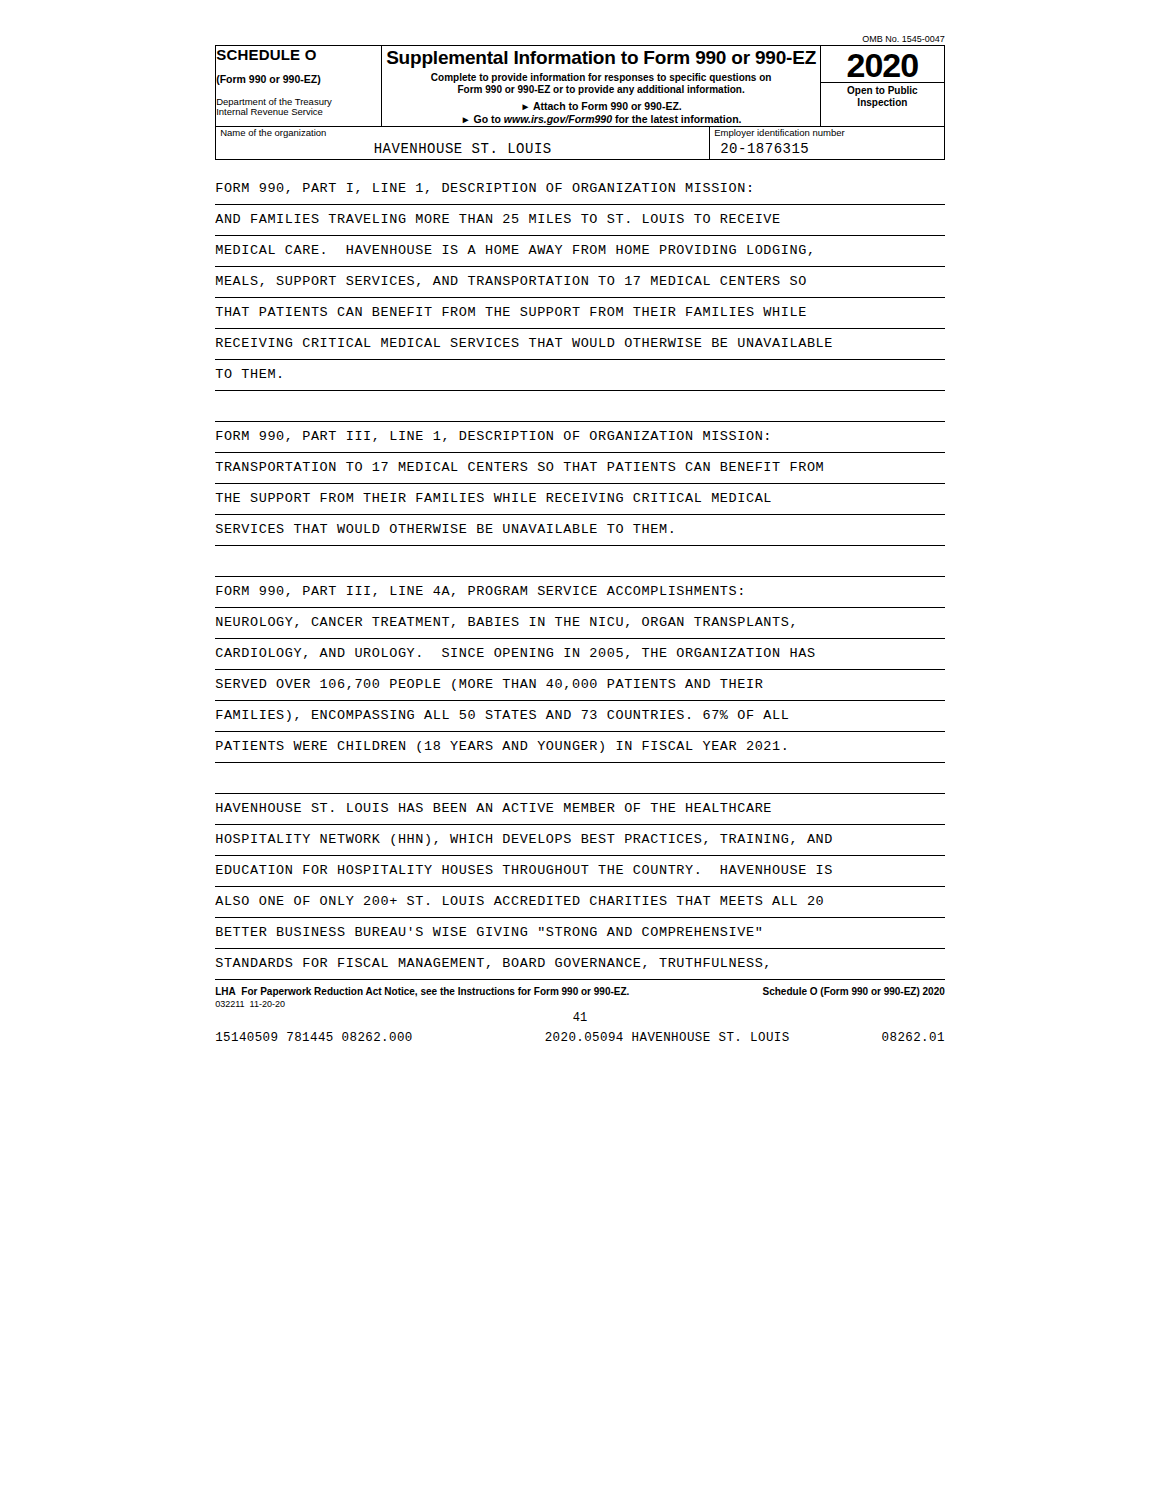OMB No. 1545-0047
| SCHEDULE O (Form 990 or 990-EZ) Department of the Treasury Internal Revenue Service | Supplemental Information to Form 990 or 990-EZ Complete to provide information for responses to specific questions on Form 990 or 990-EZ or to provide any additional information. ► Attach to Form 990 or 990-EZ. ► Go to www.irs.gov/Form990 for the latest information. | 2020 Open to Public Inspection |
| Name of the organization HAVENHOUSE ST. LOUIS | Employer identification number 20-1876315 |
FORM 990, PART I, LINE 1, DESCRIPTION OF ORGANIZATION MISSION:
AND FAMILIES TRAVELING MORE THAN 25 MILES TO ST. LOUIS TO RECEIVE
MEDICAL CARE. HAVENHOUSE IS A HOME AWAY FROM HOME PROVIDING LODGING,
MEALS, SUPPORT SERVICES, AND TRANSPORTATION TO 17 MEDICAL CENTERS SO
THAT PATIENTS CAN BENEFIT FROM THE SUPPORT FROM THEIR FAMILIES WHILE
RECEIVING CRITICAL MEDICAL SERVICES THAT WOULD OTHERWISE BE UNAVAILABLE
TO THEM.
FORM 990, PART III, LINE 1, DESCRIPTION OF ORGANIZATION MISSION:
TRANSPORTATION TO 17 MEDICAL CENTERS SO THAT PATIENTS CAN BENEFIT FROM
THE SUPPORT FROM THEIR FAMILIES WHILE RECEIVING CRITICAL MEDICAL
SERVICES THAT WOULD OTHERWISE BE UNAVAILABLE TO THEM.
FORM 990, PART III, LINE 4A, PROGRAM SERVICE ACCOMPLISHMENTS:
NEUROLOGY, CANCER TREATMENT, BABIES IN THE NICU, ORGAN TRANSPLANTS,
CARDIOLOGY, AND UROLOGY. SINCE OPENING IN 2005, THE ORGANIZATION HAS
SERVED OVER 106,700 PEOPLE (MORE THAN 40,000 PATIENTS AND THEIR
FAMILIES), ENCOMPASSING ALL 50 STATES AND 73 COUNTRIES. 67% OF ALL
PATIENTS WERE CHILDREN (18 YEARS AND YOUNGER) IN FISCAL YEAR 2021.
HAVENHOUSE ST. LOUIS HAS BEEN AN ACTIVE MEMBER OF THE HEALTHCARE
HOSPITALITY NETWORK (HHN), WHICH DEVELOPS BEST PRACTICES, TRAINING, AND
EDUCATION FOR HOSPITALITY HOUSES THROUGHOUT THE COUNTRY. HAVENHOUSE IS
ALSO ONE OF ONLY 200+ ST. LOUIS ACCREDITED CHARITIES THAT MEETS ALL 20
BETTER BUSINESS BUREAU'S WISE GIVING "STRONG AND COMPREHENSIVE"
STANDARDS FOR FISCAL MANAGEMENT, BOARD GOVERNANCE, TRUTHFULNESS,
LHA For Paperwork Reduction Act Notice, see the Instructions for Form 990 or 990-EZ.
Schedule O (Form 990 or 990-EZ) 2020
032211 11-20-20
41
15140509 781445 08262.000
2020.05094 HAVENHOUSE ST. LOUIS
08262.01